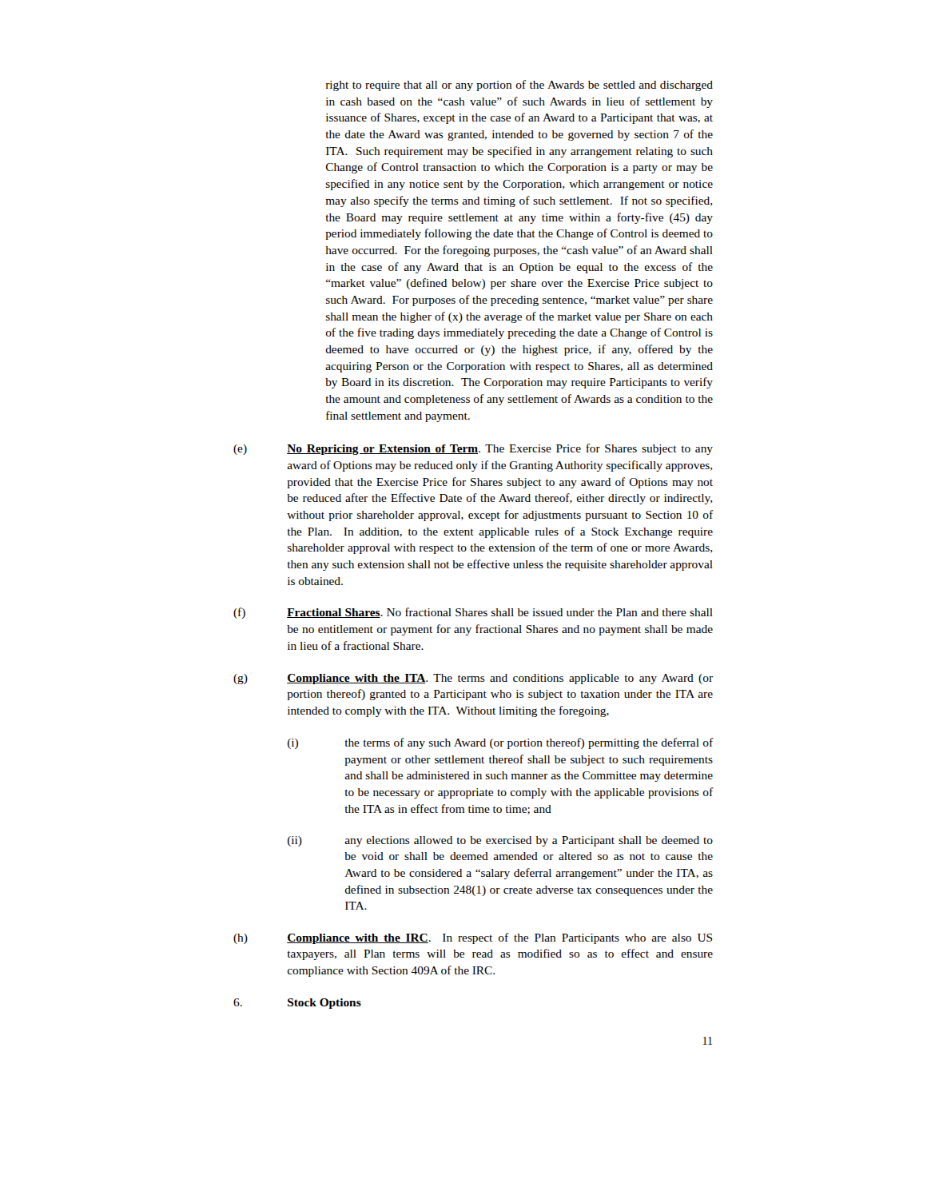right to require that all or any portion of the Awards be settled and discharged in cash based on the “cash value” of such Awards in lieu of settlement by issuance of Shares, except in the case of an Award to a Participant that was, at the date the Award was granted, intended to be governed by section 7 of the ITA. Such requirement may be specified in any arrangement relating to such Change of Control transaction to which the Corporation is a party or may be specified in any notice sent by the Corporation, which arrangement or notice may also specify the terms and timing of such settlement. If not so specified, the Board may require settlement at any time within a forty-five (45) day period immediately following the date that the Change of Control is deemed to have occurred. For the foregoing purposes, the “cash value” of an Award shall in the case of any Award that is an Option be equal to the excess of the “market value” (defined below) per share over the Exercise Price subject to such Award. For purposes of the preceding sentence, “market value” per share shall mean the higher of (x) the average of the market value per Share on each of the five trading days immediately preceding the date a Change of Control is deemed to have occurred or (y) the highest price, if any, offered by the acquiring Person or the Corporation with respect to Shares, all as determined by Board in its discretion. The Corporation may require Participants to verify the amount and completeness of any settlement of Awards as a condition to the final settlement and payment.
(e)
No Repricing or Extension of Term. The Exercise Price for Shares subject to any award of Options may be reduced only if the Granting Authority specifically approves, provided that the Exercise Price for Shares subject to any award of Options may not be reduced after the Effective Date of the Award thereof, either directly or indirectly, without prior shareholder approval, except for adjustments pursuant to Section 10 of the Plan. In addition, to the extent applicable rules of a Stock Exchange require shareholder approval with respect to the extension of the term of one or more Awards, then any such extension shall not be effective unless the requisite shareholder approval is obtained.
(f)
Fractional Shares. No fractional Shares shall be issued under the Plan and there shall be no entitlement or payment for any fractional Shares and no payment shall be made in lieu of a fractional Share.
(g)
Compliance with the ITA. The terms and conditions applicable to any Award (or portion thereof) granted to a Participant who is subject to taxation under the ITA are intended to comply with the ITA. Without limiting the foregoing,
(i)
the terms of any such Award (or portion thereof) permitting the deferral of payment or other settlement thereof shall be subject to such requirements and shall be administered in such manner as the Committee may determine to be necessary or appropriate to comply with the applicable provisions of the ITA as in effect from time to time; and
(ii)
any elections allowed to be exercised by a Participant shall be deemed to be void or shall be deemed amended or altered so as not to cause the Award to be considered a “salary deferral arrangement” under the ITA, as defined in subsection 248(1) or create adverse tax consequences under the ITA.
(h)
Compliance with the IRC. In respect of the Plan Participants who are also US taxpayers, all Plan terms will be read as modified so as to effect and ensure compliance with Section 409A of the IRC.
6.
Stock Options
11